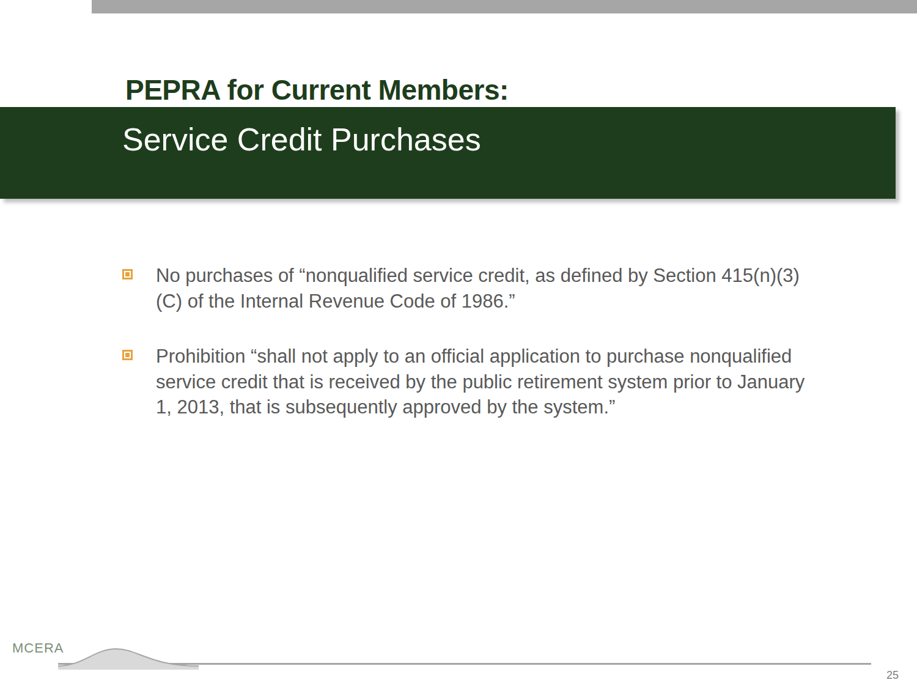PEPRA for Current Members:
Service Credit Purchases
No purchases of “nonqualified service credit, as defined by Section 415(n)(3)(C) of the Internal Revenue Code of 1986.”
Prohibition “shall not apply to an official application to purchase nonqualified service credit that is received by the public retirement system prior to January 1, 2013, that is subsequently approved by the system.”
MCERA
25